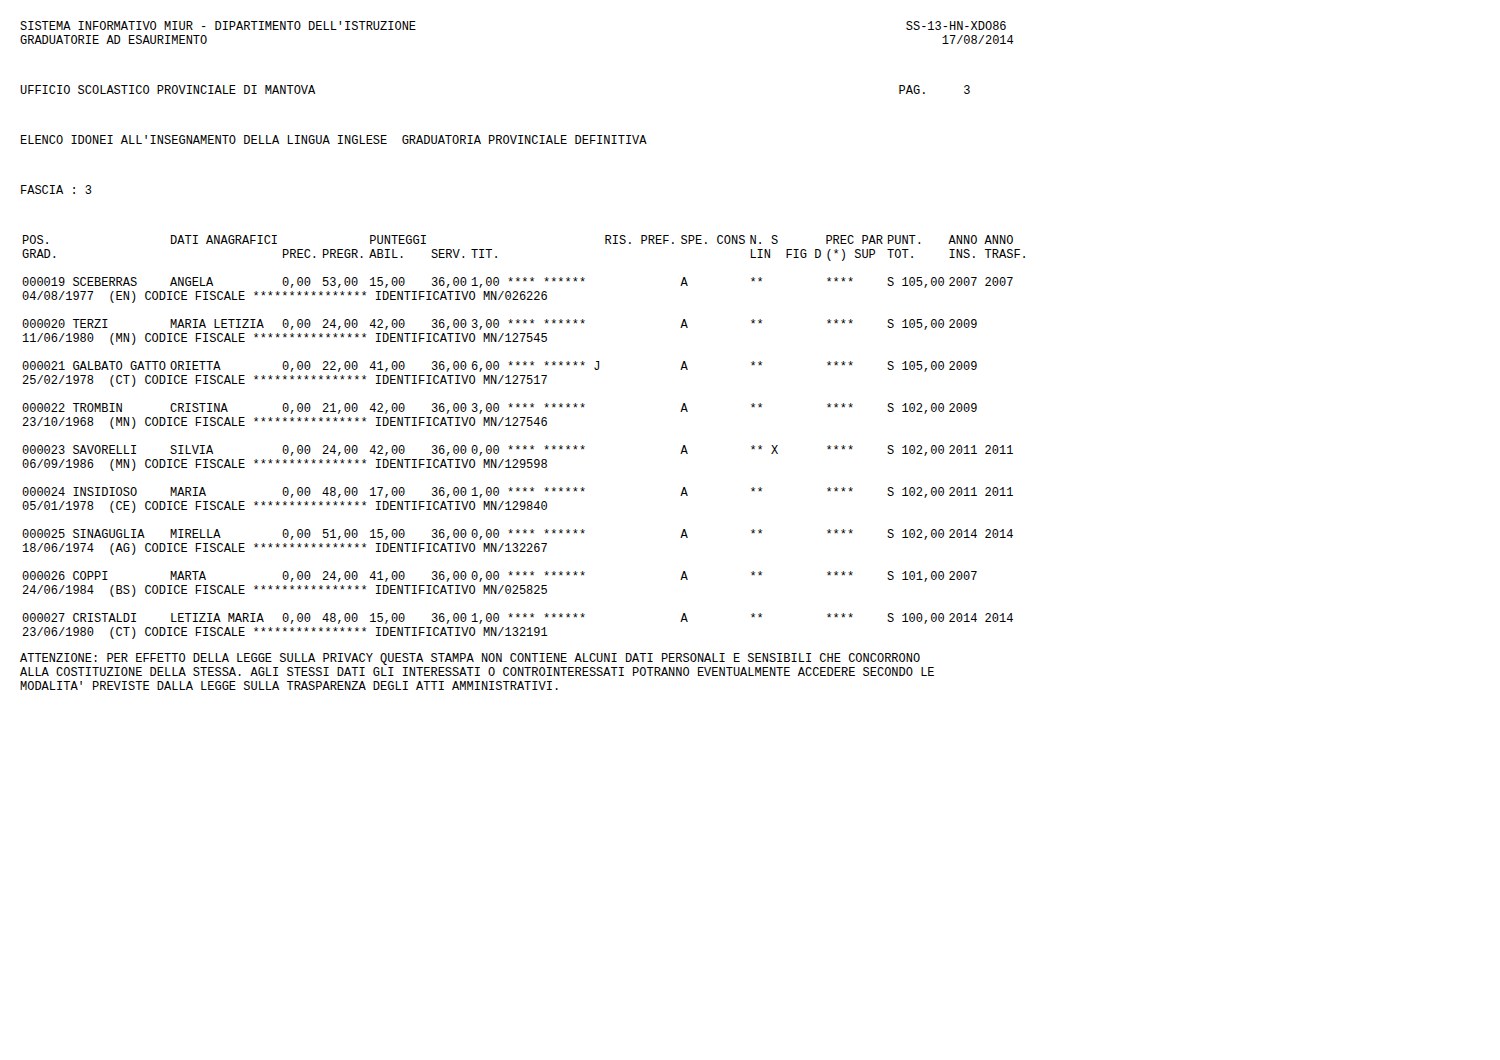SISTEMA INFORMATIVO MIUR - DIPARTIMENTO DELL'ISTRUZIONE SS-13-HN-XDO86
GRADUATORIE AD ESAURIMENTO 17/08/2014
UFFICIO SCOLASTICO PROVINCIALE DI MANTOVA PAG. 3
ELENCO IDONEI ALL'INSEGNAMENTO DELLA LINGUA INGLESE GRADUATORIA PROVINCIALE DEFINITIVA
FASCIA : 3
| POS. | DATI ANAGRAFICI | | | PUNTEGGI | | | RIS. PREF. | SPE. CONS | N. S | PREC PAR | PUNT. | ANNO ANNO |
| GRAD. | | PREC. | PREGR. | ABIL. | SERV. | TIT. | | | LIN FIG D | (*) SUP | TOT. | INS. TRASF. |
| 000019 SCEBERRAS | ANGELA | 0,00 | 53,00 | 15,00 | 36,00 | 1,00 **** ****** | | A | ** | **** | S 105,00 | 2007 2007 |
| 04/08/1977 (EN) CODICE FISCALE **************** IDENTIFICATIVO MN/026226 |
| 000020 TERZI | MARIA LETIZIA | 0,00 | 24,00 | 42,00 | 36,00 | 3,00 **** ****** | | A | ** | **** | S 105,00 | 2009 |
| 11/06/1980 (MN) CODICE FISCALE **************** IDENTIFICATIVO MN/127545 |
| 000021 GALBATO GATTO | ORIETTA | 0,00 | 22,00 | 41,00 | 36,00 | 6,00 **** ****** J | | A | ** | **** | S 105,00 | 2009 |
| 25/02/1978 (CT) CODICE FISCALE **************** IDENTIFICATIVO MN/127517 |
| 000022 TROMBIN | CRISTINA | 0,00 | 21,00 | 42,00 | 36,00 | 3,00 **** ****** | | A | ** | **** | S 102,00 | 2009 |
| 23/10/1968 (MN) CODICE FISCALE **************** IDENTIFICATIVO MN/127546 |
| 000023 SAVORELLI | SILVIA | 0,00 | 24,00 | 42,00 | 36,00 | 0,00 **** ****** | | A | ** X | **** | S 102,00 | 2011 2011 |
| 06/09/1986 (MN) CODICE FISCALE **************** IDENTIFICATIVO MN/129598 |
| 000024 INSIDIOSO | MARIA | 0,00 | 48,00 | 17,00 | 36,00 | 1,00 **** ****** | | A | ** | **** | S 102,00 | 2011 2011 |
| 05/01/1978 (CE) CODICE FISCALE **************** IDENTIFICATIVO MN/129840 |
| 000025 SINAGUGLIA | MIRELLA | 0,00 | 51,00 | 15,00 | 36,00 | 0,00 **** ****** | | A | ** | **** | S 102,00 | 2014 2014 |
| 18/06/1974 (AG) CODICE FISCALE **************** IDENTIFICATIVO MN/132267 |
| 000026 COPPI | MARTA | 0,00 | 24,00 | 41,00 | 36,00 | 0,00 **** ****** | | A | ** | **** | S 101,00 | 2007 |
| 24/06/1984 (BS) CODICE FISCALE **************** IDENTIFICATIVO MN/025825 |
| 000027 CRISTALDI | LETIZIA MARIA | 0,00 | 48,00 | 15,00 | 36,00 | 1,00 **** ****** | | A | ** | **** | S 100,00 | 2014 2014 |
| 23/06/1980 (CT) CODICE FISCALE **************** IDENTIFICATIVO MN/132191 |
ATTENZIONE: PER EFFETTO DELLA LEGGE SULLA PRIVACY QUESTA STAMPA NON CONTIENE ALCUNI DATI PERSONALI E SENSIBILI CHE CONCORRONO ALLA COSTITUZIONE DELLA STESSA. AGLI STESSI DATI GLI INTERESSATI O CONTROINTERESSATI POTRANNO EVENTUALMENTE ACCEDERE SECONDO LE MODALITA' PREVISTE DALLA LEGGE SULLA TRASPARENZA DEGLI ATTI AMMINISTRATIVI.